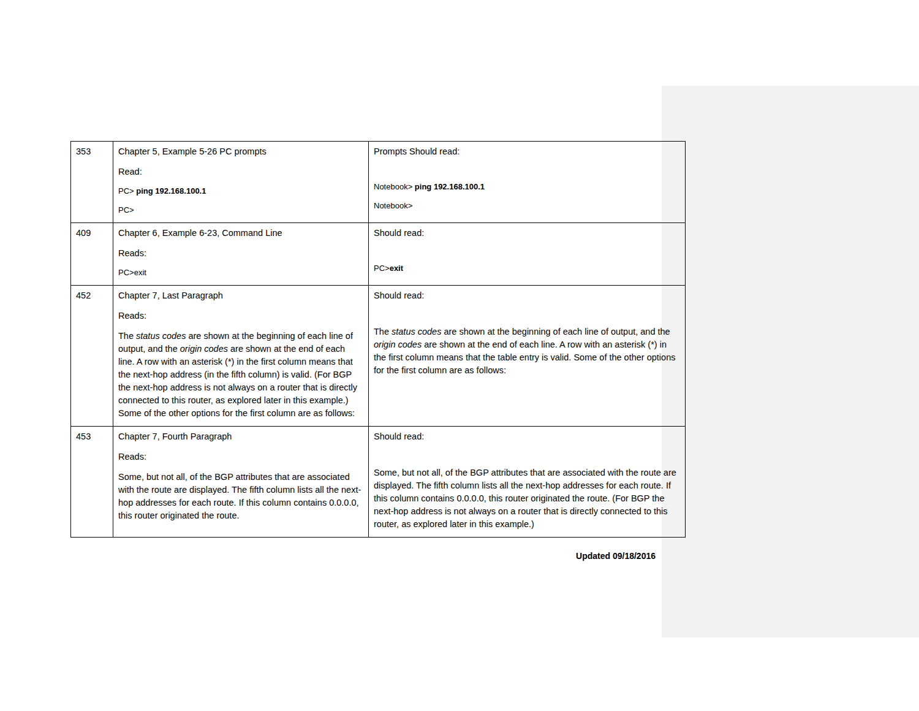| 353 | Chapter 5, Example 5-26 PC prompts Read: PC> ping 192.168.100.1 PC> | Prompts Should read: Notebook> ping 192.168.100.1 Notebook> |
| 409 | Chapter 6, Example 6-23, Command Line Reads: PC>exit | Should read: PC> exit |
| 452 | Chapter 7, Last Paragraph Reads: The status codes are shown at the beginning of each line of output, and the origin codes are shown at the end of each line. A row with an asterisk (*) in the first column means that the next-hop address (in the fifth column) is valid. (For BGP the next-hop address is not always on a router that is directly connected to this router, as explored later in this example.) Some of the other options for the first column are as follows: | Should read: The status codes are shown at the beginning of each line of output, and the origin codes are shown at the end of each line. A row with an asterisk (*) in the first column means that the table entry is valid. Some of the other options for the first column are as follows: |
| 453 | Chapter 7, Fourth Paragraph Reads: Some, but not all, of the BGP attributes that are associated with the route are displayed. The fifth column lists all the next-hop addresses for each route. If this column contains 0.0.0.0, this router originated the route. | Should read: Some, but not all, of the BGP attributes that are associated with the route are displayed. The fifth column lists all the next-hop addresses for each route. If this column contains 0.0.0.0, this router originated the route. (For BGP the next-hop address is not always on a router that is directly connected to this router, as explored later in this example.) |
Updated 09/18/2016